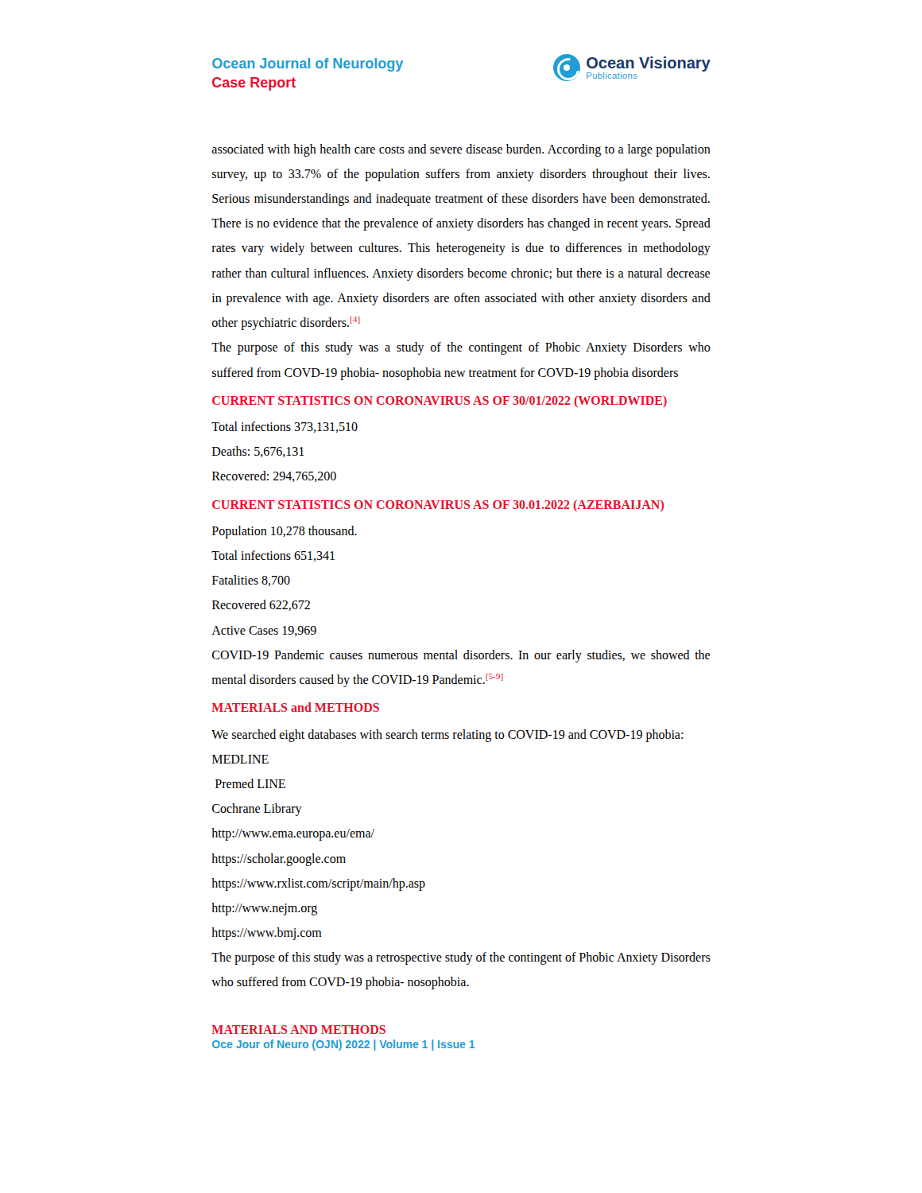Ocean Journal of Neurology
Case Report
Ocean Visionary Publications
associated with high health care costs and severe disease burden. According to a large population survey, up to 33.7% of the population suffers from anxiety disorders throughout their lives. Serious misunderstandings and inadequate treatment of these disorders have been demonstrated. There is no evidence that the prevalence of anxiety disorders has changed in recent years. Spread rates vary widely between cultures. This heterogeneity is due to differences in methodology rather than cultural influences. Anxiety disorders become chronic; but there is a natural decrease in prevalence with age. Anxiety disorders are often associated with other anxiety disorders and other psychiatric disorders.[4]
The purpose of this study was a study of the contingent of Phobic Anxiety Disorders who suffered from COVD-19 phobia- nosophobia new treatment for COVD-19 phobia disorders
CURRENT STATISTICS ON CORONAVIRUS AS OF 30/01/2022 (WORLDWIDE)
Total infections 373,131,510
Deaths: 5,676,131
Recovered: 294,765,200
CURRENT STATISTICS ON CORONAVIRUS AS OF 30.01.2022 (AZERBAIJAN)
Population 10,278 thousand.
Total infections 651,341
Fatalities 8,700
Recovered 622,672
Active Cases 19,969
COVID-19 Pandemic causes numerous mental disorders. In our early studies, we showed the mental disorders caused by the COVID-19 Pandemic.[5-9]
MATERIALS and METHODS
We searched eight databases with search terms relating to COVID-19 and COVD-19 phobia:
MEDLINE
Premed LINE
Cochrane Library
http://www.ema.europa.eu/ema/
https://scholar.google.com
https://www.rxlist.com/script/main/hp.asp
http://www.nejm.org
https://www.bmj.com
The purpose of this study was a retrospective study of the contingent of Phobic Anxiety Disorders who suffered from COVD-19 phobia- nosophobia.
MATERIALS AND METHODS
Oce Jour of Neuro (OJN) 2022 | Volume 1 | Issue 1